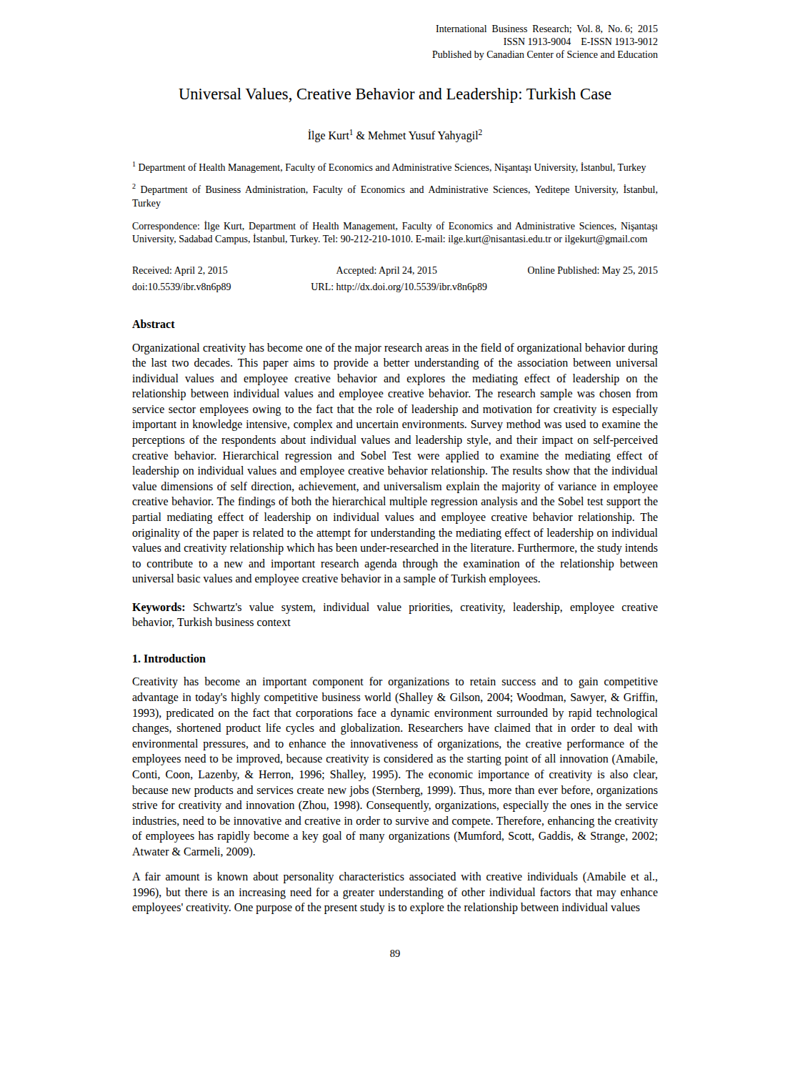International Business Research; Vol. 8, No. 6; 2015
ISSN 1913-9004 E-ISSN 1913-9012
Published by Canadian Center of Science and Education
Universal Values, Creative Behavior and Leadership: Turkish Case
İlge Kurt1 & Mehmet Yusuf Yahyagil2
1 Department of Health Management, Faculty of Economics and Administrative Sciences, Nişantaşı University, İstanbul, Turkey
2 Department of Business Administration, Faculty of Economics and Administrative Sciences, Yeditepe University, İstanbul, Turkey
Correspondence: İlge Kurt, Department of Health Management, Faculty of Economics and Administrative Sciences, Nişantaşı University, Sadabad Campus, İstanbul, Turkey. Tel: 90-212-210-1010. E-mail: ilge.kurt@nisantasi.edu.tr or ilgekurt@gmail.com
| Received: April 2, 2015 | Accepted: April 24, 2015 | Online Published: May 25, 2015 |
| doi:10.5539/ibr.v8n6p89 | URL: http://dx.doi.org/10.5539/ibr.v8n6p89 |
Abstract
Organizational creativity has become one of the major research areas in the field of organizational behavior during the last two decades. This paper aims to provide a better understanding of the association between universal individual values and employee creative behavior and explores the mediating effect of leadership on the relationship between individual values and employee creative behavior. The research sample was chosen from service sector employees owing to the fact that the role of leadership and motivation for creativity is especially important in knowledge intensive, complex and uncertain environments. Survey method was used to examine the perceptions of the respondents about individual values and leadership style, and their impact on self-perceived creative behavior. Hierarchical regression and Sobel Test were applied to examine the mediating effect of leadership on individual values and employee creative behavior relationship. The results show that the individual value dimensions of self direction, achievement, and universalism explain the majority of variance in employee creative behavior. The findings of both the hierarchical multiple regression analysis and the Sobel test support the partial mediating effect of leadership on individual values and employee creative behavior relationship. The originality of the paper is related to the attempt for understanding the mediating effect of leadership on individual values and creativity relationship which has been under-researched in the literature. Furthermore, the study intends to contribute to a new and important research agenda through the examination of the relationship between universal basic values and employee creative behavior in a sample of Turkish employees.
Keywords: Schwartz's value system, individual value priorities, creativity, leadership, employee creative behavior, Turkish business context
1. Introduction
Creativity has become an important component for organizations to retain success and to gain competitive advantage in today's highly competitive business world (Shalley & Gilson, 2004; Woodman, Sawyer, & Griffin, 1993), predicated on the fact that corporations face a dynamic environment surrounded by rapid technological changes, shortened product life cycles and globalization. Researchers have claimed that in order to deal with environmental pressures, and to enhance the innovativeness of organizations, the creative performance of the employees need to be improved, because creativity is considered as the starting point of all innovation (Amabile, Conti, Coon, Lazenby, & Herron, 1996; Shalley, 1995). The economic importance of creativity is also clear, because new products and services create new jobs (Sternberg, 1999). Thus, more than ever before, organizations strive for creativity and innovation (Zhou, 1998). Consequently, organizations, especially the ones in the service industries, need to be innovative and creative in order to survive and compete. Therefore, enhancing the creativity of employees has rapidly become a key goal of many organizations (Mumford, Scott, Gaddis, & Strange, 2002; Atwater & Carmeli, 2009).
A fair amount is known about personality characteristics associated with creative individuals (Amabile et al., 1996), but there is an increasing need for a greater understanding of other individual factors that may enhance employees' creativity. One purpose of the present study is to explore the relationship between individual values
89